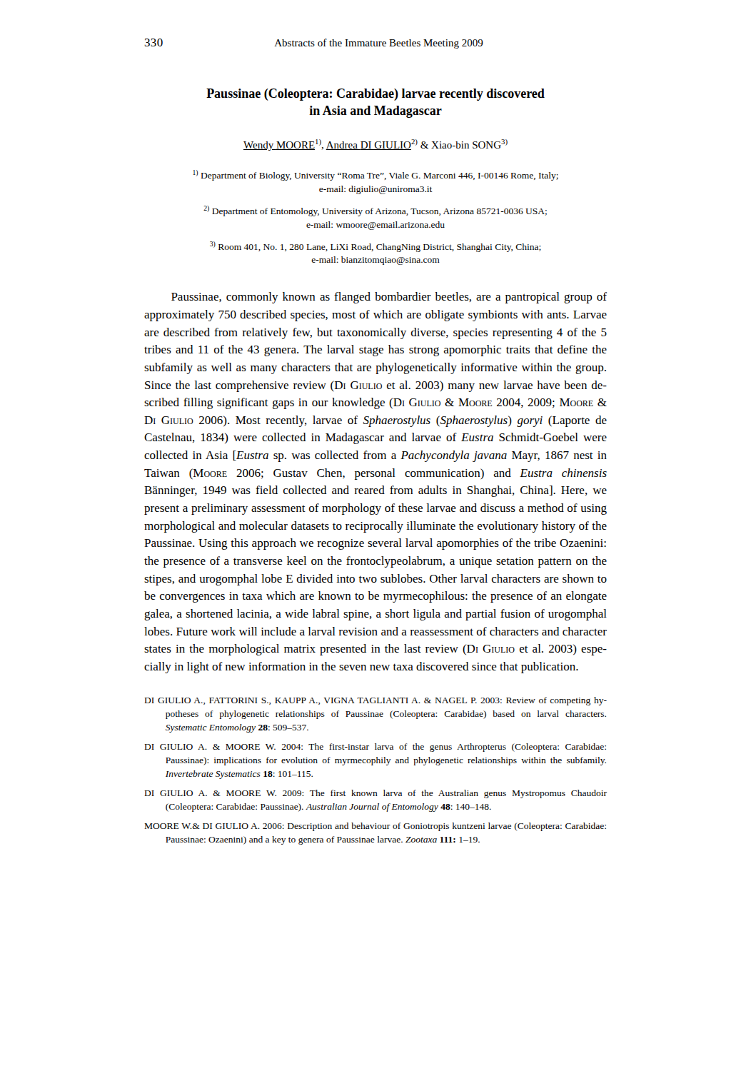330
Abstracts of the Immature Beetles Meeting 2009
Paussinae (Coleoptera: Carabidae) larvae recently discovered
in Asia and Madagascar
Wendy MOORE1), Andrea DI GIULIO2) & Xiao-bin SONG3)
1) Department of Biology, University “Roma Tre”, Viale G. Marconi 446, I-00146 Rome, Italy;
e-mail: digiulio@uniroma3.it
2) Department of Entomology, University of Arizona, Tucson, Arizona 85721-0036 USA;
e-mail: wmoore@email.arizona.edu
3) Room 401, No. 1, 280 Lane, LiXi Road, ChangNing District, Shanghai City, China;
e-mail: bianzitomqiao@sina.com
Paussinae, commonly known as flanged bombardier beetles, are a pantropical group of approximately 750 described species, most of which are obligate symbionts with ants. Larvae are described from relatively few, but taxonomically diverse, species representing 4 of the 5 tribes and 11 of the 43 genera. The larval stage has strong apomorphic traits that define the subfamily as well as many characters that are phylogenetically informative within the group. Since the last comprehensive review (Di Giulio et al. 2003) many new larvae have been described filling significant gaps in our knowledge (Di Giulio & Moore 2004, 2009; Moore & Di Giulio 2006). Most recently, larvae of Sphaerostylus (Sphaerostylus) goryi (Laporte de Castelnau, 1834) were collected in Madagascar and larvae of Eustra Schmidt-Goebel were collected in Asia [Eustra sp. was collected from a Pachycondyla javana Mayr, 1867 nest in Taiwan (Moore 2006; Gustav Chen, personal communication) and Eustra chinensis Bänninger, 1949 was field collected and reared from adults in Shanghai, China]. Here, we present a preliminary assessment of morphology of these larvae and discuss a method of using morphological and molecular datasets to reciprocally illuminate the evolutionary history of the Paussinae. Using this approach we recognize several larval apomorphies of the tribe Ozaenini: the presence of a transverse keel on the frontoclypeolabrum, a unique setation pattern on the stipes, and urogomphal lobe E divided into two sublobes. Other larval characters are shown to be convergences in taxa which are known to be myrmecophilous: the presence of an elongate galea, a shortened lacinia, a wide labral spine, a short ligula and partial fusion of urogomphal lobes. Future work will include a larval revision and a reassessment of characters and character states in the morphological matrix presented in the last review (Di Giulio et al. 2003) especially in light of new information in the seven new taxa discovered since that publication.
DI GIULIO A., FATTORINI S., KAUPP A., VIGNA TAGLIANTI A. & NAGEL P. 2003: Review of competing hypotheses of phylogenetic relationships of Paussinae (Coleoptera: Carabidae) based on larval characters. Systematic Entomology 28: 509–537.
DI GIULIO A. & MOORE W. 2004: The first-instar larva of the genus Arthropterus (Coleoptera: Carabidae: Paussinae): implications for evolution of myrmecophily and phylogenetic relationships within the subfamily. Invertebrate Systematics 18: 101–115.
DI GIULIO A. & MOORE W. 2009: The first known larva of the Australian genus Mystropomus Chaudoir (Coleoptera: Carabidae: Paussinae). Australian Journal of Entomology 48: 140–148.
MOORE W.& DI GIULIO A. 2006: Description and behaviour of Goniotropis kuntzeni larvae (Coleoptera: Carabidae: Paussinae: Ozaenini) and a key to genera of Paussinae larvae. Zootaxa 111: 1–19.